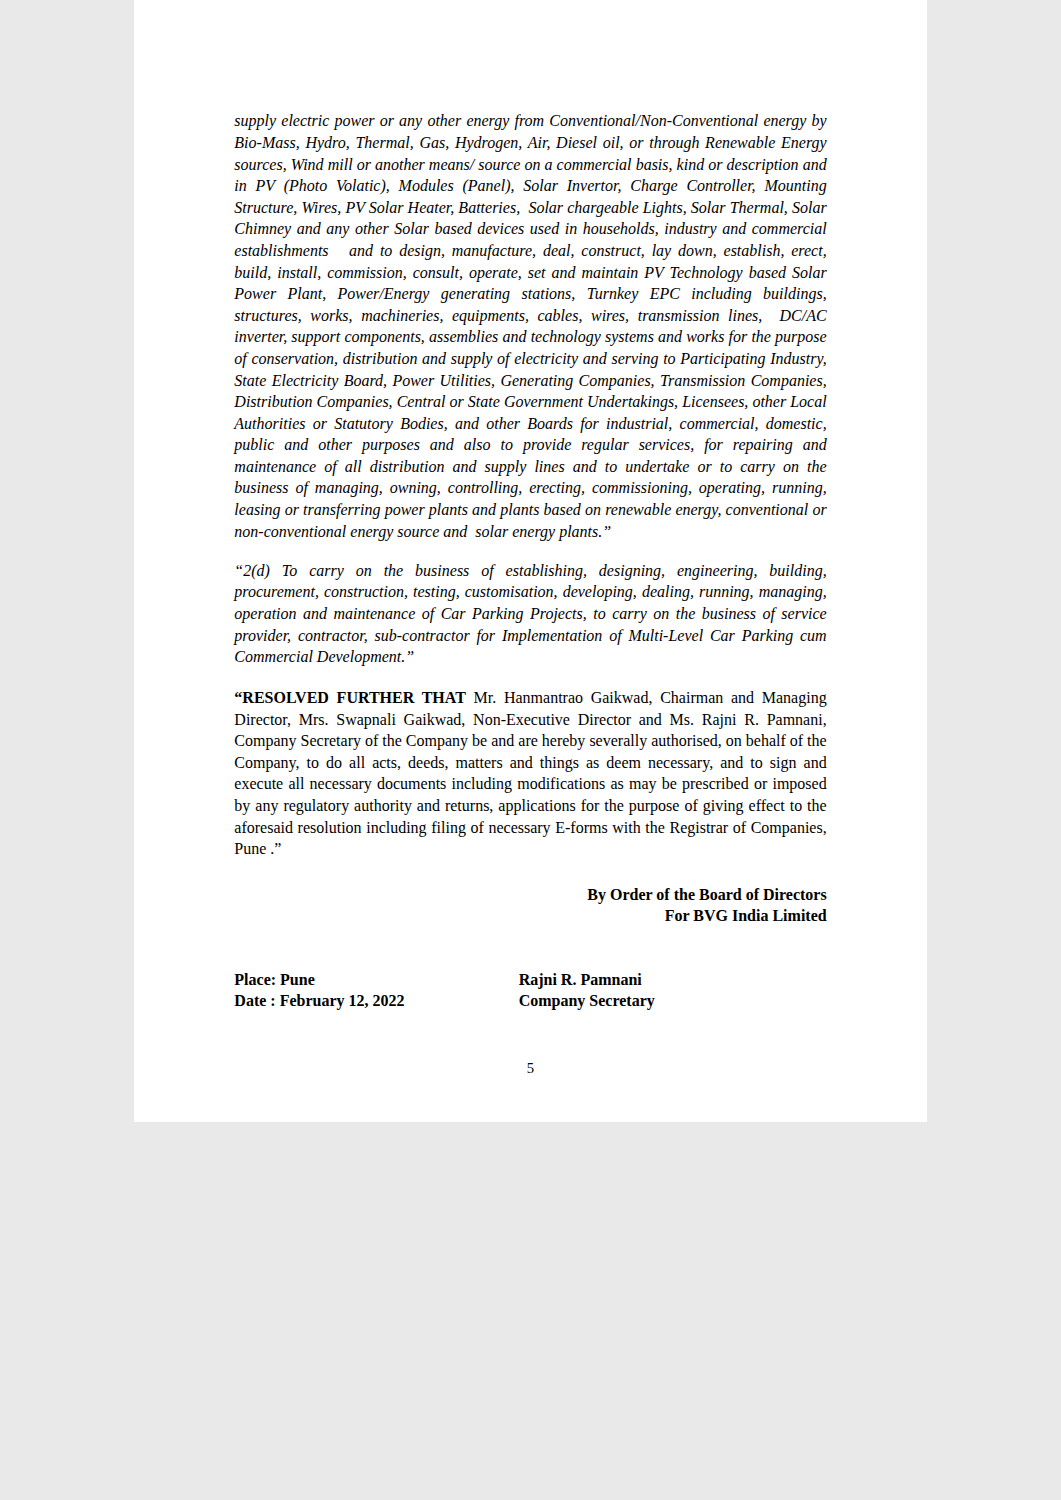supply electric power or any other energy from Conventional/Non-Conventional energy by Bio-Mass, Hydro, Thermal, Gas, Hydrogen, Air, Diesel oil, or through Renewable Energy sources, Wind mill or another means/ source on a commercial basis, kind or description and in PV (Photo Volatic), Modules (Panel), Solar Invertor, Charge Controller, Mounting Structure, Wires, PV Solar Heater, Batteries, Solar chargeable Lights, Solar Thermal, Solar Chimney and any other Solar based devices used in households, industry and commercial establishments and to design, manufacture, deal, construct, lay down, establish, erect, build, install, commission, consult, operate, set and maintain PV Technology based Solar Power Plant, Power/Energy generating stations, Turnkey EPC including buildings, structures, works, machineries, equipments, cables, wires, transmission lines, DC/AC inverter, support components, assemblies and technology systems and works for the purpose of conservation, distribution and supply of electricity and serving to Participating Industry, State Electricity Board, Power Utilities, Generating Companies, Transmission Companies, Distribution Companies, Central or State Government Undertakings, Licensees, other Local Authorities or Statutory Bodies, and other Boards for industrial, commercial, domestic, public and other purposes and also to provide regular services, for repairing and maintenance of all distribution and supply lines and to undertake or to carry on the business of managing, owning, controlling, erecting, commissioning, operating, running, leasing or transferring power plants and plants based on renewable energy, conventional or non-conventional energy source and solar energy plants.”
“2(d) To carry on the business of establishing, designing, engineering, building, procurement, construction, testing, customisation, developing, dealing, running, managing, operation and maintenance of Car Parking Projects, to carry on the business of service provider, contractor, sub-contractor for Implementation of Multi-Level Car Parking cum Commercial Development.”
“RESOLVED FURTHER THAT Mr. Hanmantrao Gaikwad, Chairman and Managing Director, Mrs. Swapnali Gaikwad, Non-Executive Director and Ms. Rajni R. Pamnani, Company Secretary of the Company be and are hereby severally authorised, on behalf of the Company, to do all acts, deeds, matters and things as deem necessary, and to sign and execute all necessary documents including modifications as may be prescribed or imposed by any regulatory authority and returns, applications for the purpose of giving effect to the aforesaid resolution including filing of necessary E-forms with the Registrar of Companies, Pune .”
By Order of the Board of Directors For BVG India Limited
| Place: Pune | Rajni R. Pamnani |
| Date : February 12, 2022 | Company Secretary |
5